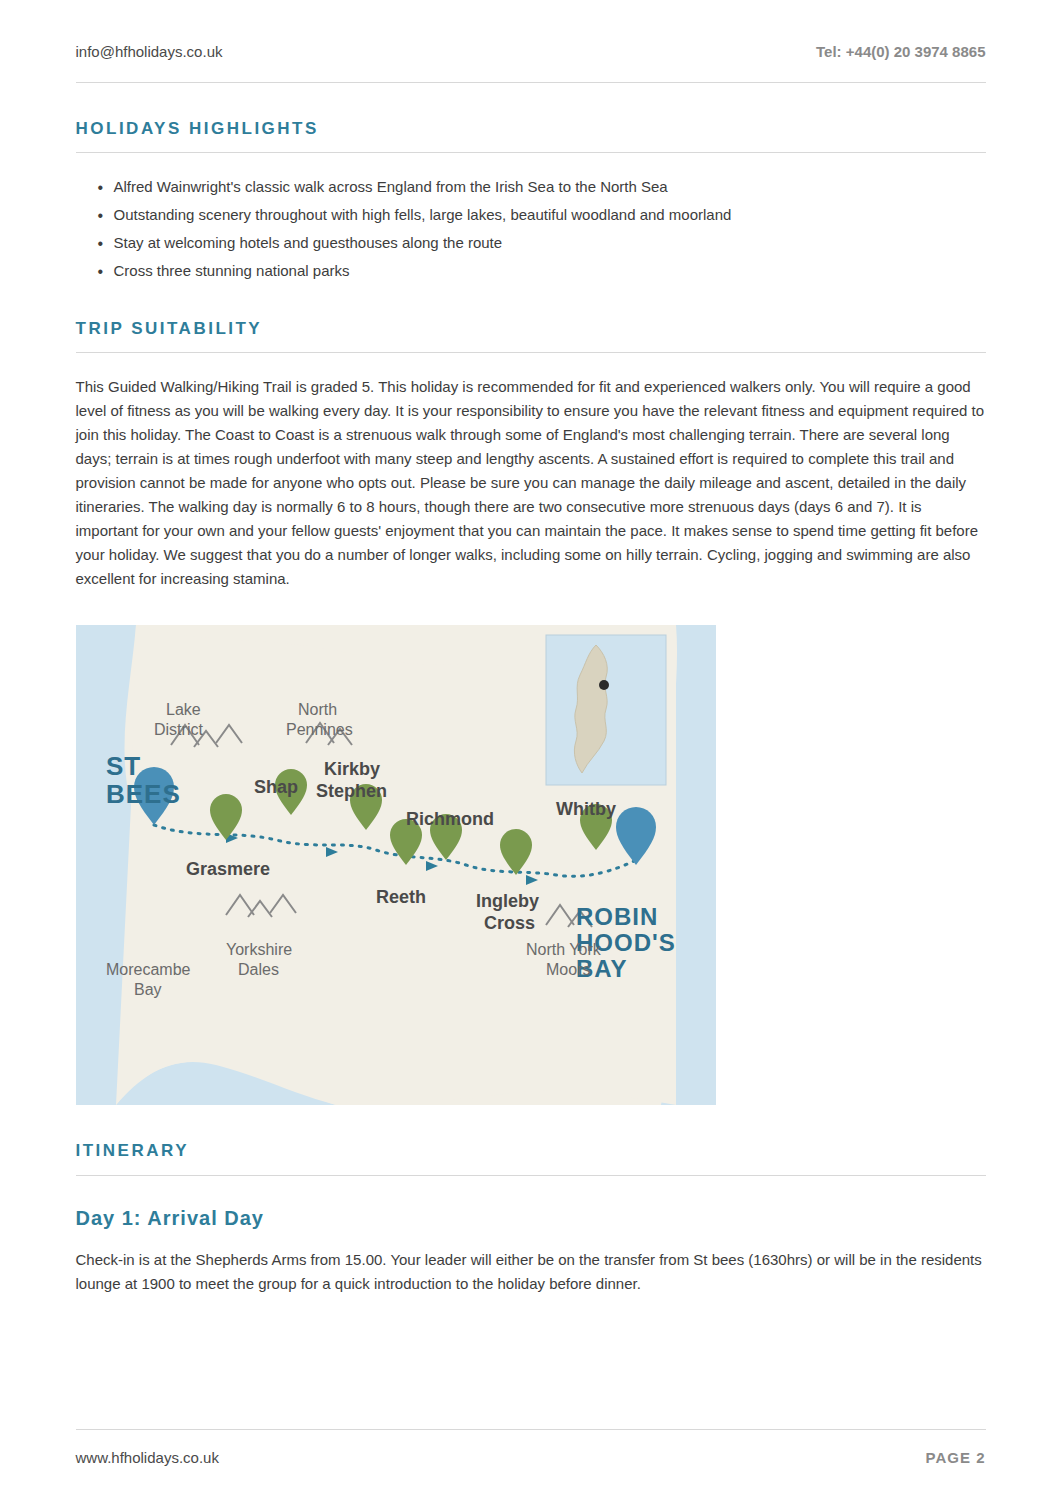info@hfholidays.co.uk Tel: +44(0) 20 3974 8865
Holidays Highlights
Alfred Wainwright's classic walk across England from the Irish Sea to the North Sea
Outstanding scenery throughout with high fells, large lakes, beautiful woodland and moorland
Stay at welcoming hotels and guesthouses along the route
Cross three stunning national parks
Trip Suitability
This Guided Walking/Hiking Trail is graded 5. This holiday is recommended for fit and experienced walkers only. You will require a good level of fitness as you will be walking every day. It is your responsibility to ensure you have the relevant fitness and equipment required to join this holiday. The Coast to Coast is a strenuous walk through some of England's most challenging terrain. There are several long days; terrain is at times rough underfoot with many steep and lengthy ascents. A sustained effort is required to complete this trail and provision cannot be made for anyone who opts out. Please be sure you can manage the daily mileage and ascent, detailed in the daily itineraries. The walking day is normally 6 to 8 hours, though there are two consecutive more strenuous days (days 6 and 7). It is important for your own and your fellow guests' enjoyment that you can maintain the pace. It makes sense to spend time getting fit before your holiday. We suggest that you do a number of longer walks, including some on hilly terrain. Cycling, jogging and swimming are also excellent for increasing stamina.
ST BEES ROBIN HOOD'S BAY Grasmere Shap Kirkby Stephen Reeth Richmond Ingleby Cross Whitby Lake District North Pennines Yorkshire Dales North York Moors Morecambe Bay
Itinerary
Day 1: Arrival Day
Check-in is at the Shepherds Arms from 15.00. Your leader will either be on the transfer from St bees (1630hrs) or will be in the residents lounge at 1900 to meet the group for a quick introduction to the holiday before dinner.
www.hfholidays.co.uk PAGE 2